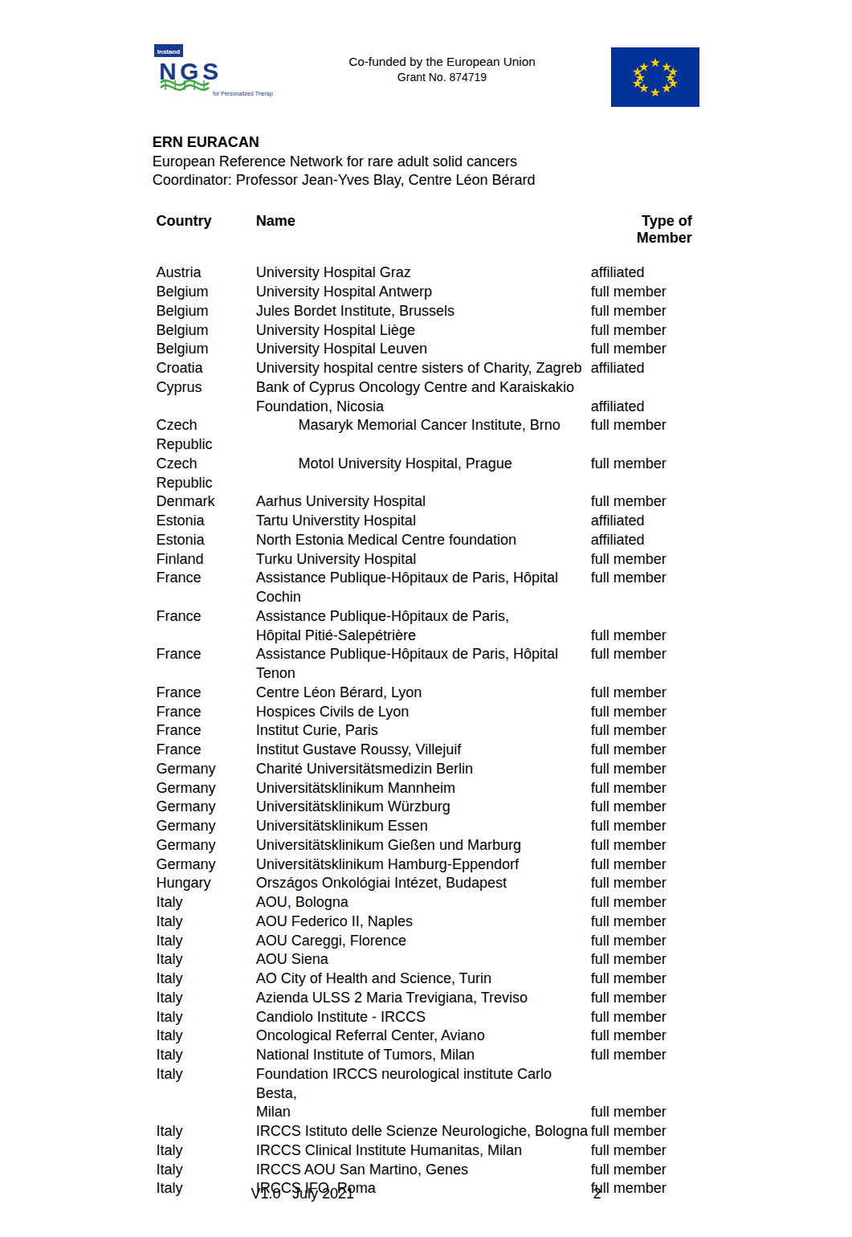Instand N G S for Personalized Therapy
Co-funded by the European Union
Grant No. 874719
ERN EURACAN
European Reference Network for rare adult solid cancers
Coordinator: Professor Jean-Yves Blay, Centre Léon Bérard
| Country | Name | Type of Member |
| --- | --- | --- |
| Austria | University Hospital Graz | affiliated |
| Belgium | University Hospital Antwerp | full member |
| Belgium | Jules Bordet Institute, Brussels | full member |
| Belgium | University Hospital Liège | full member |
| Belgium | University Hospital Leuven | full member |
| Croatia | University hospital centre sisters of Charity, Zagreb | affiliated |
| Cyprus | Bank of Cyprus Oncology Centre and Karaiskakio | |
| | Foundation, Nicosia | affiliated |
| Czech Republic | Masaryk Memorial Cancer Institute, Brno | full member |
| Czech Republic | Motol University Hospital, Prague | full member |
| Denmark | Aarhus University Hospital | full member |
| Estonia | Tartu Universtity Hospital | affiliated |
| Estonia | North Estonia Medical Centre foundation | affiliated |
| Finland | Turku University Hospital | full member |
| France | Assistance Publique-Hôpitaux de Paris, Hôpital Cochin | full member |
| France | Assistance Publique-Hôpitaux de Paris, | |
| | Hôpital Pitié-Salepétrière | full member |
| France | Assistance Publique-Hôpitaux de Paris, Hôpital Tenon | full member |
| France | Centre Léon Bérard, Lyon | full member |
| France | Hospices Civils de Lyon | full member |
| France | Institut Curie, Paris | full member |
| France | Institut Gustave Roussy, Villejuif | full member |
| Germany | Charité Universitätsmedizin Berlin | full member |
| Germany | Universitätsklinikum Mannheim | full member |
| Germany | Universitätsklinikum Würzburg | full member |
| Germany | Universitätsklinikum Essen | full member |
| Germany | Universitätsklinikum Gießen und Marburg | full member |
| Germany | Universitätsklinikum Hamburg-Eppendorf | full member |
| Hungary | Országos Onkológiai Intézet, Budapest | full member |
| Italy | AOU, Bologna | full member |
| Italy | AOU Federico II, Naples | full member |
| Italy | AOU Careggi, Florence | full member |
| Italy | AOU Siena | full member |
| Italy | AO City of Health and Science, Turin | full member |
| Italy | Azienda ULSS 2 Maria Trevigiana, Treviso | full member |
| Italy | Candiolo Institute - IRCCS | full member |
| Italy | Oncological Referral Center, Aviano | full member |
| Italy | National Institute of Tumors, Milan | full member |
| Italy | Foundation IRCCS neurological institute Carlo Besta, | |
| | Milan | full member |
| Italy | IRCCS Istituto delle Scienze Neurologiche, Bologna | full member |
| Italy | IRCCS Clinical Institute Humanitas, Milan | full member |
| Italy | IRCCS AOU San Martino, Genes | full member |
| Italy | IRCCS IFO, Roma | full member |
V1.0 July 2021 2